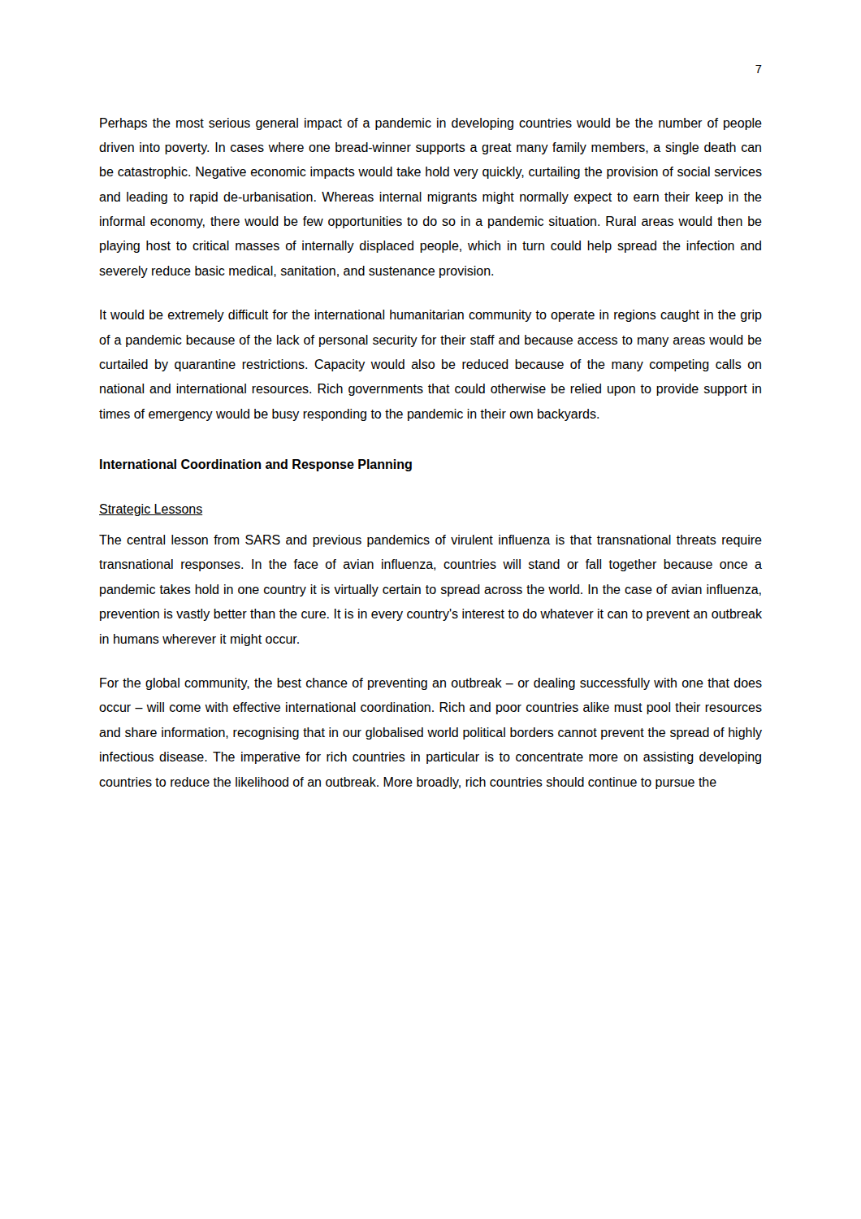7
Perhaps the most serious general impact of a pandemic in developing countries would be the number of people driven into poverty. In cases where one bread-winner supports a great many family members, a single death can be catastrophic. Negative economic impacts would take hold very quickly, curtailing the provision of social services and leading to rapid de-urbanisation. Whereas internal migrants might normally expect to earn their keep in the informal economy, there would be few opportunities to do so in a pandemic situation. Rural areas would then be playing host to critical masses of internally displaced people, which in turn could help spread the infection and severely reduce basic medical, sanitation, and sustenance provision.
It would be extremely difficult for the international humanitarian community to operate in regions caught in the grip of a pandemic because of the lack of personal security for their staff and because access to many areas would be curtailed by quarantine restrictions. Capacity would also be reduced because of the many competing calls on national and international resources. Rich governments that could otherwise be relied upon to provide support in times of emergency would be busy responding to the pandemic in their own backyards.
International Coordination and Response Planning
Strategic Lessons
The central lesson from SARS and previous pandemics of virulent influenza is that transnational threats require transnational responses. In the face of avian influenza, countries will stand or fall together because once a pandemic takes hold in one country it is virtually certain to spread across the world. In the case of avian influenza, prevention is vastly better than the cure. It is in every country's interest to do whatever it can to prevent an outbreak in humans wherever it might occur.
For the global community, the best chance of preventing an outbreak – or dealing successfully with one that does occur – will come with effective international coordination. Rich and poor countries alike must pool their resources and share information, recognising that in our globalised world political borders cannot prevent the spread of highly infectious disease. The imperative for rich countries in particular is to concentrate more on assisting developing countries to reduce the likelihood of an outbreak. More broadly, rich countries should continue to pursue the